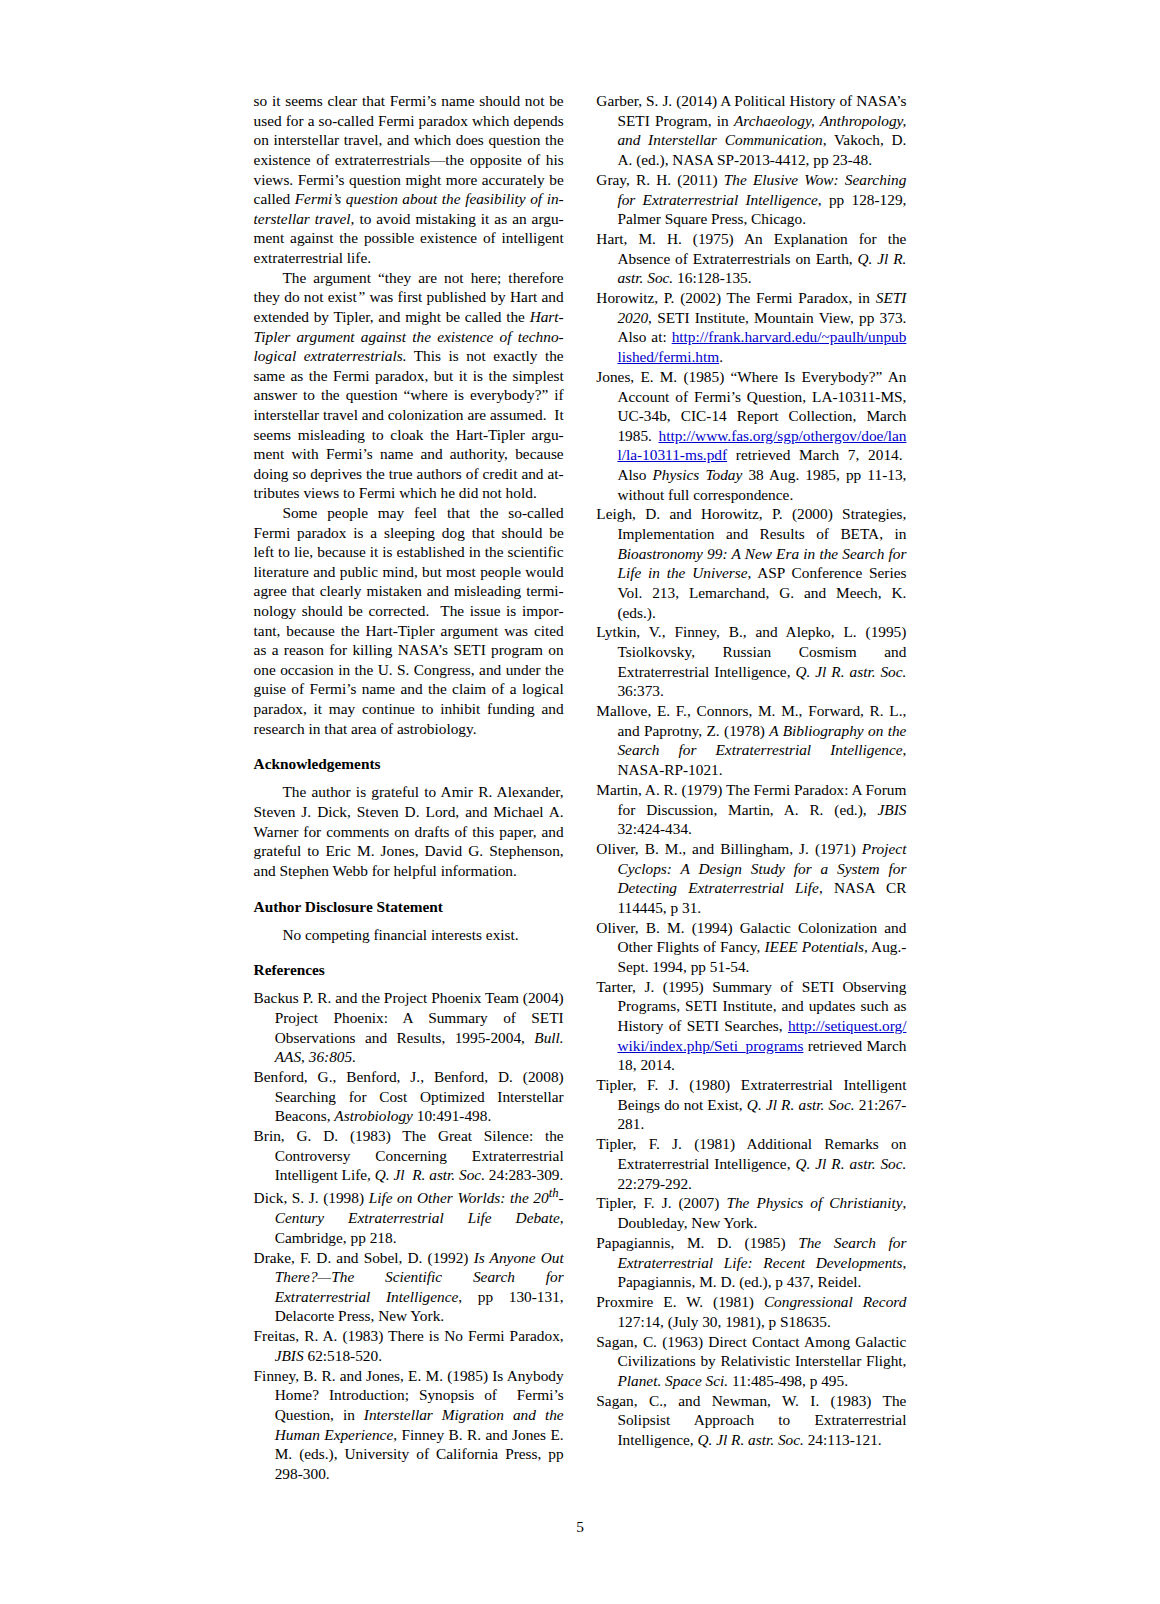so it seems clear that Fermi’s name should not be used for a so-called Fermi paradox which depends on interstellar travel, and which does question the existence of extraterrestrials—the opposite of his views. Fermi’s question might more accurately be called Fermi’s question about the feasibility of interstellar travel, to avoid mistaking it as an argument against the possible existence of intelligent extraterrestrial life.
The argument “they are not here; therefore they do not exist” was first published by Hart and extended by Tipler, and might be called the Hart-Tipler argument against the existence of technological extraterrestrials. This is not exactly the same as the Fermi paradox, but it is the simplest answer to the question “where is everybody?” if interstellar travel and colonization are assumed. It seems misleading to cloak the Hart-Tipler argument with Fermi’s name and authority, because doing so deprives the true authors of credit and attributes views to Fermi which he did not hold.
Some people may feel that the so-called Fermi paradox is a sleeping dog that should be left to lie, because it is established in the scientific literature and public mind, but most people would agree that clearly mistaken and misleading terminology should be corrected. The issue is important, because the Hart-Tipler argument was cited as a reason for killing NASA’s SETI program on one occasion in the U. S. Congress, and under the guise of Fermi’s name and the claim of a logical paradox, it may continue to inhibit funding and research in that area of astrobiology.
Acknowledgements
The author is grateful to Amir R. Alexander, Steven J. Dick, Steven D. Lord, and Michael A. Warner for comments on drafts of this paper, and grateful to Eric M. Jones, David G. Stephenson, and Stephen Webb for helpful information.
Author Disclosure Statement
No competing financial interests exist.
References
Backus P. R. and the Project Phoenix Team (2004) Project Phoenix: A Summary of SETI Observations and Results, 1995-2004, Bull. AAS, 36:805.
Benford, G., Benford, J., Benford, D. (2008) Searching for Cost Optimized Interstellar Beacons, Astrobiology 10:491-498.
Brin, G. D. (1983) The Great Silence: the Controversy Concerning Extraterrestrial Intelligent Life, Q. Jl R. astr. Soc. 24:283-309.
Dick, S. J. (1998) Life on Other Worlds: the 20th-Century Extraterrestrial Life Debate, Cambridge, pp 218.
Drake, F. D. and Sobel, D. (1992) Is Anyone Out There?—The Scientific Search for Extraterrestrial Intelligence, pp 130-131, Delacorte Press, New York.
Freitas, R. A. (1983) There is No Fermi Paradox, JBIS 62:518-520.
Finney, B. R. and Jones, E. M. (1985) Is Anybody Home? Introduction; Synopsis of Fermi’s Question, in Interstellar Migration and the Human Experience, Finney B. R. and Jones E. M. (eds.), University of California Press, pp 298-300.
Garber, S. J. (2014) A Political History of NASA’s SETI Program, in Archaeology, Anthropology, and Interstellar Communication, Vakoch, D. A. (ed.), NASA SP-2013-4412, pp 23-48.
Gray, R. H. (2011) The Elusive Wow: Searching for Extraterrestrial Intelligence, pp 128-129, Palmer Square Press, Chicago.
Hart, M. H. (1975) An Explanation for the Absence of Extraterrestrials on Earth, Q. Jl R. astr. Soc. 16:128-135.
Horowitz, P. (2002) The Fermi Paradox, in SETI 2020, SETI Institute, Mountain View, pp 373. Also at: http://frank.harvard.edu/~paulh/unpublished/fermi.htm.
Jones, E. M. (1985) “Where Is Everybody?” An Account of Fermi’s Question, LA-10311-MS, UC-34b, CIC-14 Report Collection, March 1985. http://www.fas.org/sgp/othergov/doe/lanl/la-10311-ms.pdf retrieved March 7, 2014. Also Physics Today 38 Aug. 1985, pp 11-13, without full correspondence.
Leigh, D. and Horowitz, P. (2000) Strategies, Implementation and Results of BETA, in Bioastronomy 99: A New Era in the Search for Life in the Universe, ASP Conference Series Vol. 213, Lemarchand, G. and Meech, K. (eds.).
Lytkin, V., Finney, B., and Alepko, L. (1995) Tsiolkovsky, Russian Cosmism and Extraterrestrial Intelligence, Q. Jl R. astr. Soc. 36:373.
Mallove, E. F., Connors, M. M., Forward, R. L., and Paprotny, Z. (1978) A Bibliography on the Search for Extraterrestrial Intelligence, NASA-RP-1021.
Martin, A. R. (1979) The Fermi Paradox: A Forum for Discussion, Martin, A. R. (ed.), JBIS 32:424-434.
Oliver, B. M., and Billingham, J. (1971) Project Cyclops: A Design Study for a System for Detecting Extraterrestrial Life, NASA CR 114445, p 31.
Oliver, B. M. (1994) Galactic Colonization and Other Flights of Fancy, IEEE Potentials, Aug.-Sept. 1994, pp 51-54.
Tarter, J. (1995) Summary of SETI Observing Programs, SETI Institute, and updates such as History of SETI Searches, http://setiquest.org/wiki/index.php/Seti_programs retrieved March 18, 2014.
Tipler, F. J. (1980) Extraterrestrial Intelligent Beings do not Exist, Q. Jl R. astr. Soc. 21:267-281.
Tipler, F. J. (1981) Additional Remarks on Extraterrestrial Intelligence, Q. Jl R. astr. Soc. 22:279-292.
Tipler, F. J. (2007) The Physics of Christianity, Doubleday, New York.
Papagiannis, M. D. (1985) The Search for Extraterrestrial Life: Recent Developments, Papagiannis, M. D. (ed.), p 437, Reidel.
Proxmire E. W. (1981) Congressional Record 127:14, (July 30, 1981), p S18635.
Sagan, C. (1963) Direct Contact Among Galactic Civilizations by Relativistic Interstellar Flight, Planet. Space Sci. 11:485-498, p 495.
Sagan, C., and Newman, W. I. (1983) The Solipsist Approach to Extraterrestrial Intelligence, Q. Jl R. astr. Soc. 24:113-121.
5